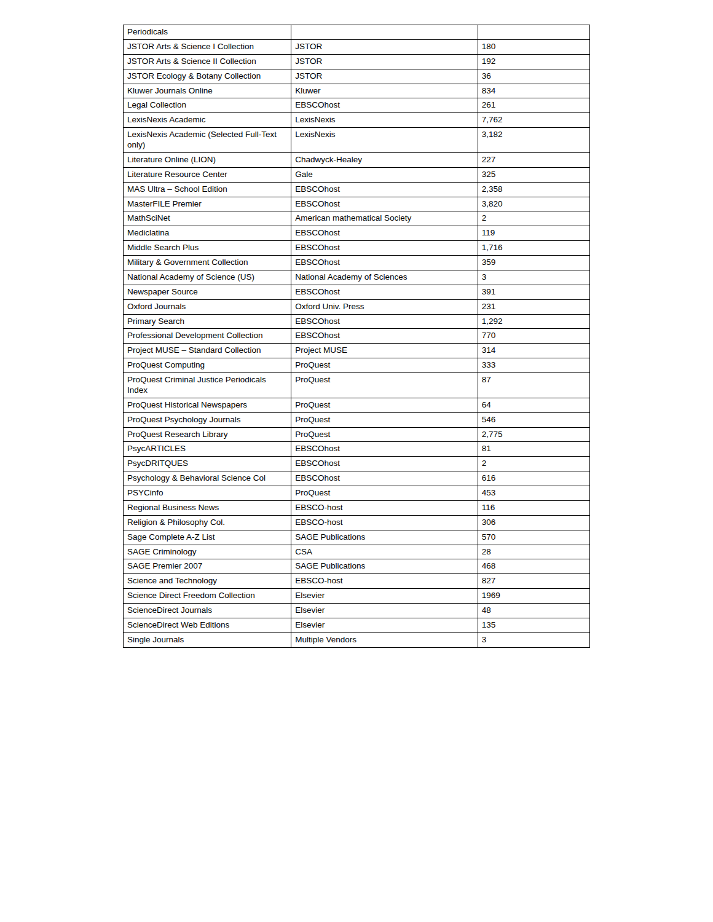| Periodicals | | |
| JSTOR Arts & Science I Collection | JSTOR | 180 |
| JSTOR Arts & Science II Collection | JSTOR | 192 |
| JSTOR Ecology & Botany Collection | JSTOR | 36 |
| Kluwer Journals Online | Kluwer | 834 |
| Legal Collection | EBSCOhost | 261 |
| LexisNexis Academic | LexisNexis | 7,762 |
| LexisNexis Academic (Selected Full-Text only) | LexisNexis | 3,182 |
| Literature Online (LION) | Chadwyck-Healey | 227 |
| Literature Resource Center | Gale | 325 |
| MAS Ultra – School Edition | EBSCOhost | 2,358 |
| MasterFILE Premier | EBSCOhost | 3,820 |
| MathSciNet | American mathematical Society | 2 |
| Mediclatina | EBSCOhost | 119 |
| Middle Search Plus | EBSCOhost | 1,716 |
| Military & Government Collection | EBSCOhost | 359 |
| National Academy of Science (US) | National Academy of Sciences | 3 |
| Newspaper Source | EBSCOhost | 391 |
| Oxford Journals | Oxford Univ. Press | 231 |
| Primary Search | EBSCOhost | 1,292 |
| Professional Development Collection | EBSCOhost | 770 |
| Project MUSE – Standard Collection | Project MUSE | 314 |
| ProQuest Computing | ProQuest | 333 |
| ProQuest Criminal Justice Periodicals Index | ProQuest | 87 |
| ProQuest Historical Newspapers | ProQuest | 64 |
| ProQuest Psychology Journals | ProQuest | 546 |
| ProQuest Research Library | ProQuest | 2,775 |
| PsycARTICLES | EBSCOhost | 81 |
| PsycDRITQUES | EBSCOhost | 2 |
| Psychology & Behavioral Science Col | EBSCOhost | 616 |
| PSYCinfo | ProQuest | 453 |
| Regional Business News | EBSCO-host | 116 |
| Religion & Philosophy Col. | EBSCO-host | 306 |
| Sage Complete A-Z List | SAGE Publications | 570 |
| SAGE Criminology | CSA | 28 |
| SAGE Premier 2007 | SAGE Publications | 468 |
| Science and Technology | EBSCO-host | 827 |
| Science Direct Freedom Collection | Elsevier | 1969 |
| ScienceDirect Journals | Elsevier | 48 |
| ScienceDirect Web Editions | Elsevier | 135 |
| Single Journals | Multiple Vendors | 3 |